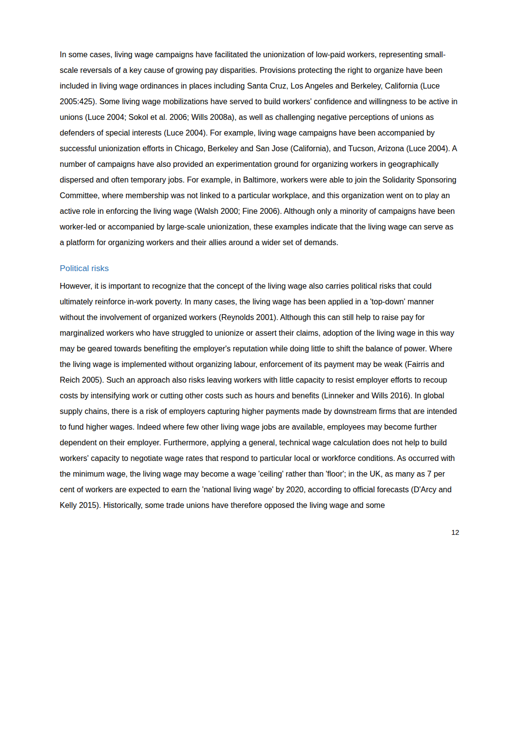In some cases, living wage campaigns have facilitated the unionization of low-paid workers, representing small-scale reversals of a key cause of growing pay disparities. Provisions protecting the right to organize have been included in living wage ordinances in places including Santa Cruz, Los Angeles and Berkeley, California (Luce 2005:425). Some living wage mobilizations have served to build workers' confidence and willingness to be active in unions (Luce 2004; Sokol et al. 2006; Wills 2008a), as well as challenging negative perceptions of unions as defenders of special interests (Luce 2004). For example, living wage campaigns have been accompanied by successful unionization efforts in Chicago, Berkeley and San Jose (California), and Tucson, Arizona (Luce 2004). A number of campaigns have also provided an experimentation ground for organizing workers in geographically dispersed and often temporary jobs. For example, in Baltimore, workers were able to join the Solidarity Sponsoring Committee, where membership was not linked to a particular workplace, and this organization went on to play an active role in enforcing the living wage (Walsh 2000; Fine 2006). Although only a minority of campaigns have been worker-led or accompanied by large-scale unionization, these examples indicate that the living wage can serve as a platform for organizing workers and their allies around a wider set of demands.
Political risks
However, it is important to recognize that the concept of the living wage also carries political risks that could ultimately reinforce in-work poverty. In many cases, the living wage has been applied in a 'top-down' manner without the involvement of organized workers (Reynolds 2001). Although this can still help to raise pay for marginalized workers who have struggled to unionize or assert their claims, adoption of the living wage in this way may be geared towards benefiting the employer's reputation while doing little to shift the balance of power. Where the living wage is implemented without organizing labour, enforcement of its payment may be weak (Fairris and Reich 2005). Such an approach also risks leaving workers with little capacity to resist employer efforts to recoup costs by intensifying work or cutting other costs such as hours and benefits (Linneker and Wills 2016). In global supply chains, there is a risk of employers capturing higher payments made by downstream firms that are intended to fund higher wages. Indeed where few other living wage jobs are available, employees may become further dependent on their employer. Furthermore, applying a general, technical wage calculation does not help to build workers' capacity to negotiate wage rates that respond to particular local or workforce conditions. As occurred with the minimum wage, the living wage may become a wage 'ceiling' rather than 'floor'; in the UK, as many as 7 per cent of workers are expected to earn the 'national living wage' by 2020, according to official forecasts (D'Arcy and Kelly 2015). Historically, some trade unions have therefore opposed the living wage and some
12